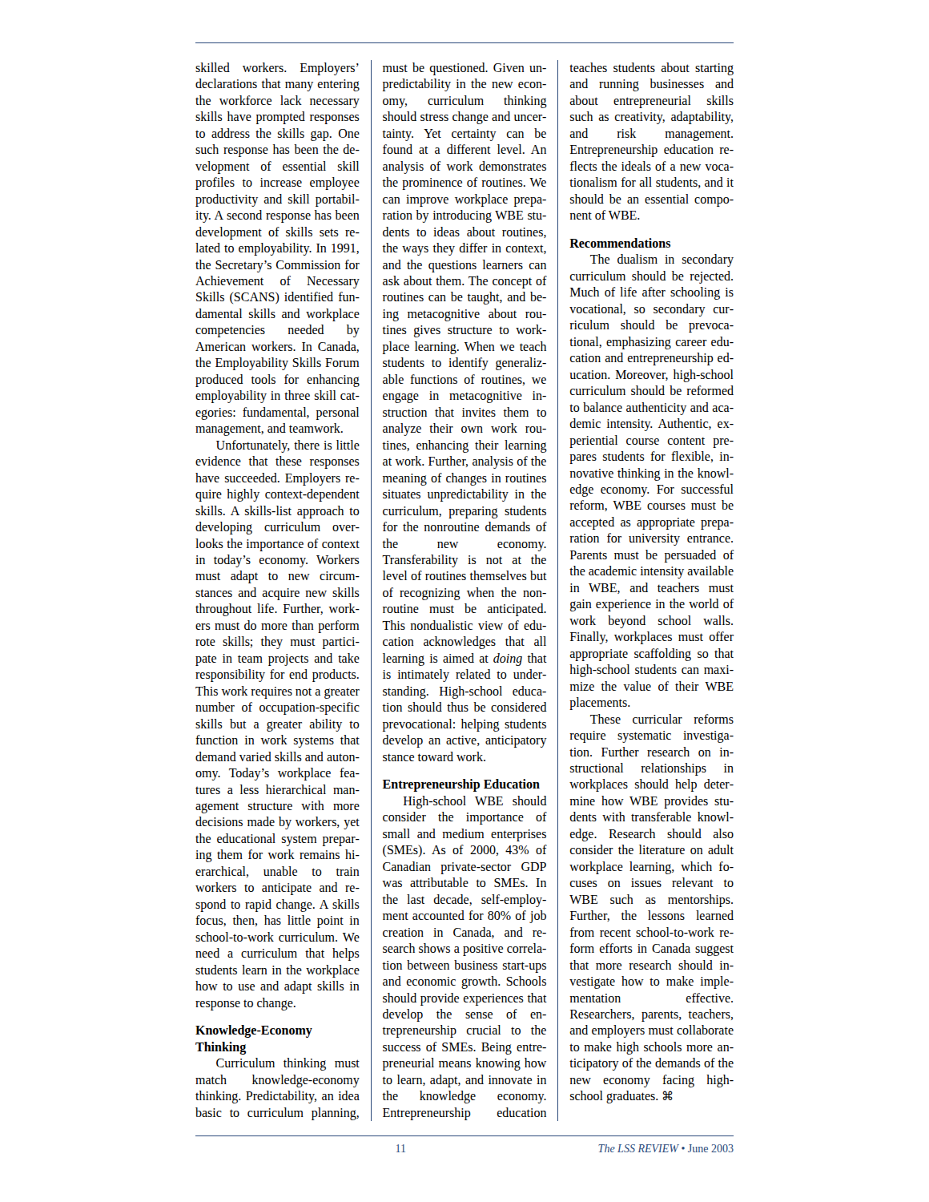skilled workers. Employers’ declarations that many entering the workforce lack necessary skills have prompted responses to address the skills gap. One such response has been the development of essential skill profiles to increase employee productivity and skill portability. A second response has been development of skills sets related to employability. In 1991, the Secretary’s Commission for Achievement of Necessary Skills (SCANS) identified fundamental skills and workplace competencies needed by American workers. In Canada, the Employability Skills Forum produced tools for enhancing employability in three skill categories: fundamental, personal management, and teamwork.
Unfortunately, there is little evidence that these responses have succeeded. Employers require highly context-dependent skills. A skills-list approach to developing curriculum overlooks the importance of context in today’s economy. Workers must adapt to new circumstances and acquire new skills throughout life. Further, workers must do more than perform rote skills; they must participate in team projects and take responsibility for end products. This work requires not a greater number of occupation-specific skills but a greater ability to function in work systems that demand varied skills and autonomy. Today’s workplace features a less hierarchical management structure with more decisions made by workers, yet the educational system preparing them for work remains hierarchical, unable to train workers to anticipate and respond to rapid change. A skills focus, then, has little point in school-to-work curriculum. We need a curriculum that helps students learn in the workplace how to use and adapt skills in response to change.
Knowledge-Economy Thinking
Curriculum thinking must match knowledge-economy thinking. Predictability, an idea basic to curriculum planning, must be questioned. Given unpredictability in the new economy, curriculum thinking should stress change and uncertainty. Yet certainty can be found at a different level. An analysis of work demonstrates the prominence of routines. We can improve workplace preparation by introducing WBE students to ideas about routines, the ways they differ in context, and the questions learners can ask about them. The concept of routines can be taught, and being metacognitive about routines gives structure to workplace learning. When we teach students to identify generalizable functions of routines, we engage in metacognitive instruction that invites them to analyze their own work routines, enhancing their learning at work. Further, analysis of the meaning of changes in routines situates unpredictability in the curriculum, preparing students for the nonroutine demands of the new economy. Transferability is not at the level of routines themselves but of recognizing when the nonroutine must be anticipated. This nondualistic view of education acknowledges that all learning is aimed at doing that is intimately related to understanding. High-school education should thus be considered prevocational: helping students develop an active, anticipatory stance toward work.
Entrepreneurship Education
High-school WBE should consider the importance of small and medium enterprises (SMEs). As of 2000, 43% of Canadian private-sector GDP was attributable to SMEs. In the last decade, self-employment accounted for 80% of job creation in Canada, and research shows a positive correlation between business start-ups and economic growth. Schools should provide experiences that develop the sense of entrepreneurship crucial to the success of SMEs. Being entrepreneurial means knowing how to learn, adapt, and innovate in the knowledge economy. Entrepreneurship education teaches students about starting and running businesses and about entrepreneurial skills such as creativity, adaptability, and risk management. Entrepreneurship education reflects the ideals of a new vocationalism for all students, and it should be an essential component of WBE.
Recommendations
The dualism in secondary curriculum should be rejected. Much of life after schooling is vocational, so secondary curriculum should be prevocational, emphasizing career education and entrepreneurship education. Moreover, high-school curriculum should be reformed to balance authenticity and academic intensity. Authentic, experiential course content prepares students for flexible, innovative thinking in the knowledge economy. For successful reform, WBE courses must be accepted as appropriate preparation for university entrance. Parents must be persuaded of the academic intensity available in WBE, and teachers must gain experience in the world of work beyond school walls. Finally, workplaces must offer appropriate scaffolding so that high-school students can maximize the value of their WBE placements.
These curricular reforms require systematic investigation. Further research on instructional relationships in workplaces should help determine how WBE provides students with transferable knowledge. Research should also consider the literature on adult workplace learning, which focuses on issues relevant to WBE such as mentorships. Further, the lessons learned from recent school-to-work reform efforts in Canada suggest that more research should investigate how to make implementation effective. Researchers, parents, teachers, and employers must collaborate to make high schools more anticipatory of the demands of the new economy facing high-school graduates. ⌘
11 The LSS REVIEW • June 2003